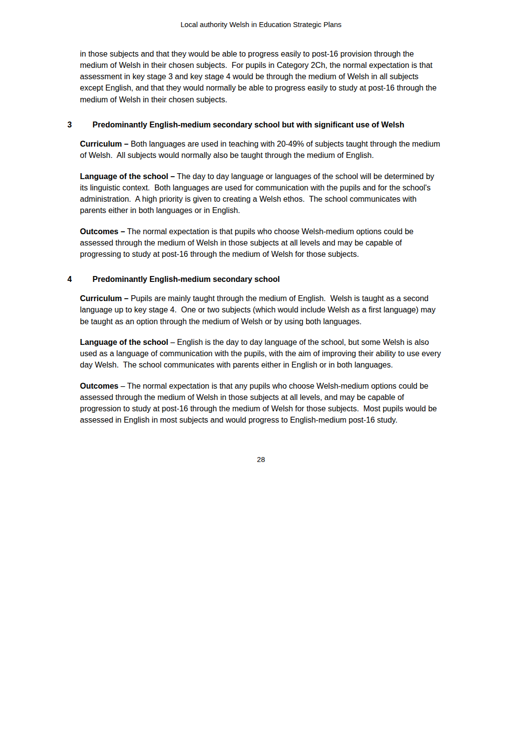Local authority Welsh in Education Strategic Plans
in those subjects and that they would be able to progress easily to post-16 provision through the medium of Welsh in their chosen subjects. For pupils in Category 2Ch, the normal expectation is that assessment in key stage 3 and key stage 4 would be through the medium of Welsh in all subjects except English, and that they would normally be able to progress easily to study at post-16 through the medium of Welsh in their chosen subjects.
3 Predominantly English-medium secondary school but with significant use of Welsh
Curriculum – Both languages are used in teaching with 20-49% of subjects taught through the medium of Welsh. All subjects would normally also be taught through the medium of English.
Language of the school – The day to day language or languages of the school will be determined by its linguistic context. Both languages are used for communication with the pupils and for the school's administration. A high priority is given to creating a Welsh ethos. The school communicates with parents either in both languages or in English.
Outcomes – The normal expectation is that pupils who choose Welsh-medium options could be assessed through the medium of Welsh in those subjects at all levels and may be capable of progressing to study at post-16 through the medium of Welsh for those subjects.
4 Predominantly English-medium secondary school
Curriculum – Pupils are mainly taught through the medium of English. Welsh is taught as a second language up to key stage 4. One or two subjects (which would include Welsh as a first language) may be taught as an option through the medium of Welsh or by using both languages.
Language of the school – English is the day to day language of the school, but some Welsh is also used as a language of communication with the pupils, with the aim of improving their ability to use every day Welsh. The school communicates with parents either in English or in both languages.
Outcomes – The normal expectation is that any pupils who choose Welsh-medium options could be assessed through the medium of Welsh in those subjects at all levels, and may be capable of progression to study at post-16 through the medium of Welsh for those subjects. Most pupils would be assessed in English in most subjects and would progress to English-medium post-16 study.
28